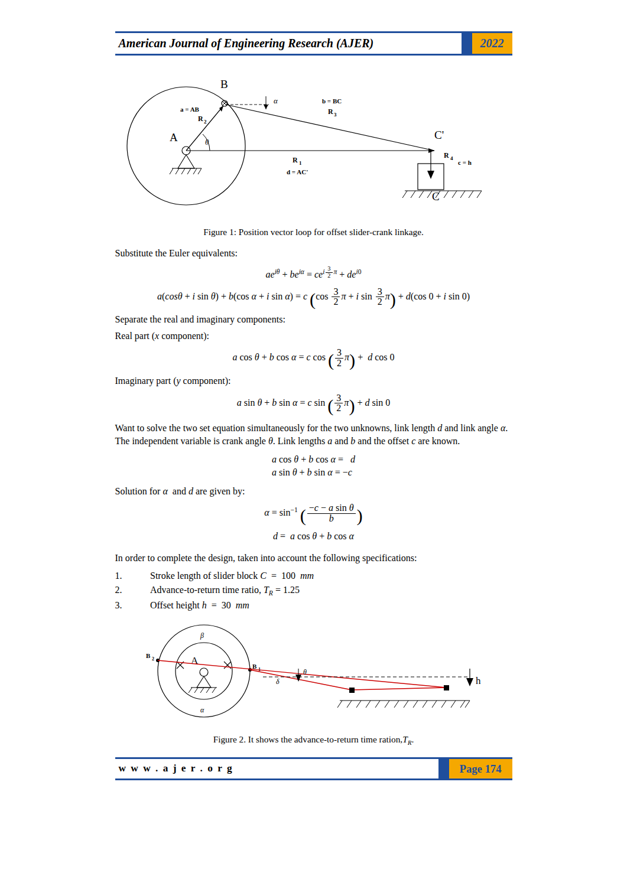American Journal of Engineering Research (AJER)
2022
B A a = AB R 2 θ b = BC R 3 α R 1 d = AC' C' C R 4 c = h
Figure 1: Position vector loop for offset slider-crank linkage.
Substitute the Euler equivalents:
ae iθ + be iα = ce i 32 π + de i0
a(cosθ + i sin θ) + b(cos α + i sin α) = c (cos 32 π + i sin 32 π) + d(cos 0 + i sin 0)
Separate the real and imaginary components:
Real part (x component):
a cos θ + b cos α = c cos (32 π) + d cos 0
Imaginary part (y component):
a sin θ + b sin α = c sin (32 π) + d sin 0
Want to solve the two set equation simultaneously for the two unknowns, link length d and link angle α. The independent variable is crank angle θ. Link lengths a and b and the offset c are known.
a cos θ + b cos α = d
a sin θ + b sin α = −c
Solution for α and d are given by:
α = sin−1 (−c − a sin θ b)
d = a cos θ + b cos α
In order to complete the design, taken into account the following specifications:
1. Stroke length of slider block C = 100 mm
2. Advance-to-return time ratio, TR = 1.25
3. Offset height h = 30 mm
β α A B 2 B 1 δ θ h
Figure 2. It shows the advance-to-return time ration,TR.
w w w . a j e r . o r g
Page 174